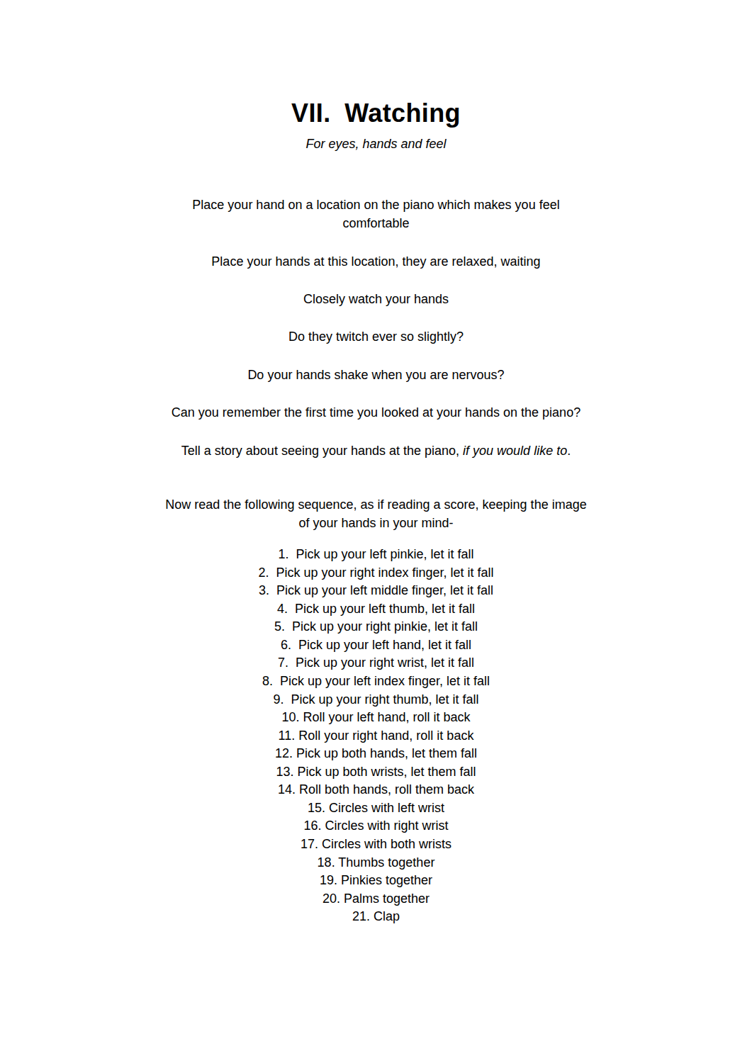VII. Watching
For eyes, hands and feel
Place your hand on a location on the piano which makes you feel comfortable
Place your hands at this location, they are relaxed, waiting
Closely watch your hands
Do they twitch ever so slightly?
Do your hands shake when you are nervous?
Can you remember the first time you looked at your hands on the piano?
Tell a story about seeing your hands at the piano, if you would like to.
Now read the following sequence, as if reading a score, keeping the image of your hands in your mind-
Pick up your left pinkie, let it fall
Pick up your right index finger, let it fall
Pick up your left middle finger, let it fall
Pick up your left thumb, let it fall
Pick up your right pinkie, let it fall
Pick up your left hand, let it fall
Pick up your right wrist, let it fall
Pick up your left index finger, let it fall
Pick up your right thumb, let it fall
Roll your left hand, roll it back
Roll your right hand, roll it back
Pick up both hands, let them fall
Pick up both wrists, let them fall
Roll both hands, roll them back
Circles with left wrist
Circles with right wrist
Circles with both wrists
Thumbs together
Pinkies together
Palms together
Clap